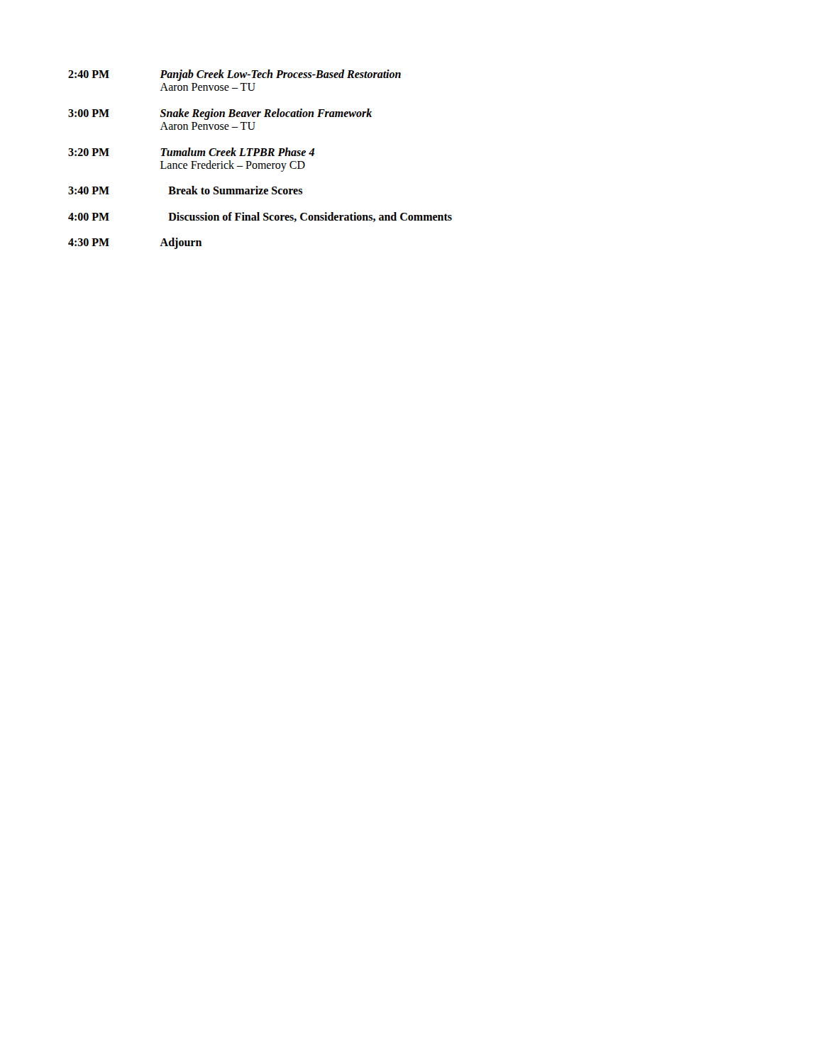| 2:40 PM | Panjab Creek Low-Tech Process-Based Restoration Aaron Penvose – TU |
| 3:00 PM | Snake Region Beaver Relocation Framework Aaron Penvose – TU |
| 3:20 PM | Tumalum Creek LTPBR Phase 4 Lance Frederick – Pomeroy CD |
| 3:40 PM | Break to Summarize Scores |
| 4:00 PM | Discussion of Final Scores, Considerations, and Comments |
| 4:30 PM | Adjourn |